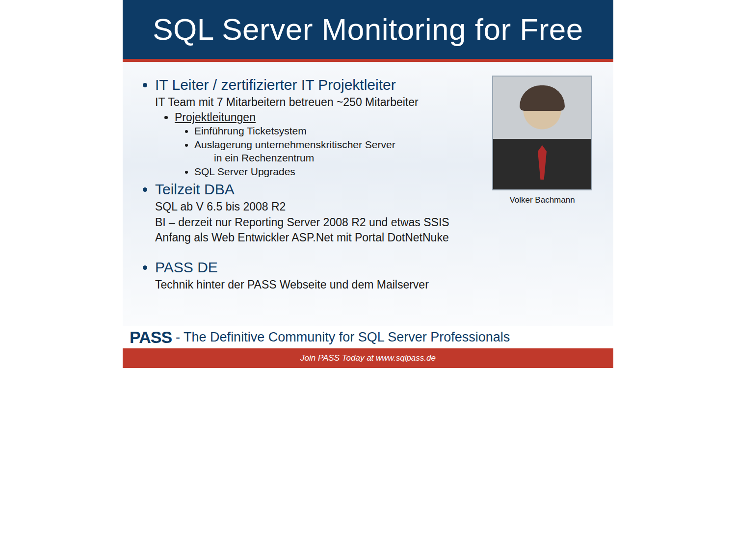SQL Server Monitoring for Free
Volker Bachmann
IT Leiter / zertifizierter IT Projektleiter
IT Team mit 7 Mitarbeitern betreuen ~250 Mitarbeiter
Projektleitungen
Einführung Ticketsystem
Auslagerung unternehmenskritischer Server
in ein Rechenzentrum
SQL Server Upgrades
Teilzeit DBA
SQL ab V 6.5 bis 2008 R2
BI – derzeit nur Reporting Server 2008 R2 und etwas SSIS
Anfang als Web Entwickler ASP.Net mit Portal DotNetNuke
PASS DE
Technik hinter der PASS Webseite und dem Mailserver
PASS - The Definitive Community for SQL Server Professionals
Join PASS Today at www.sqlpass.de